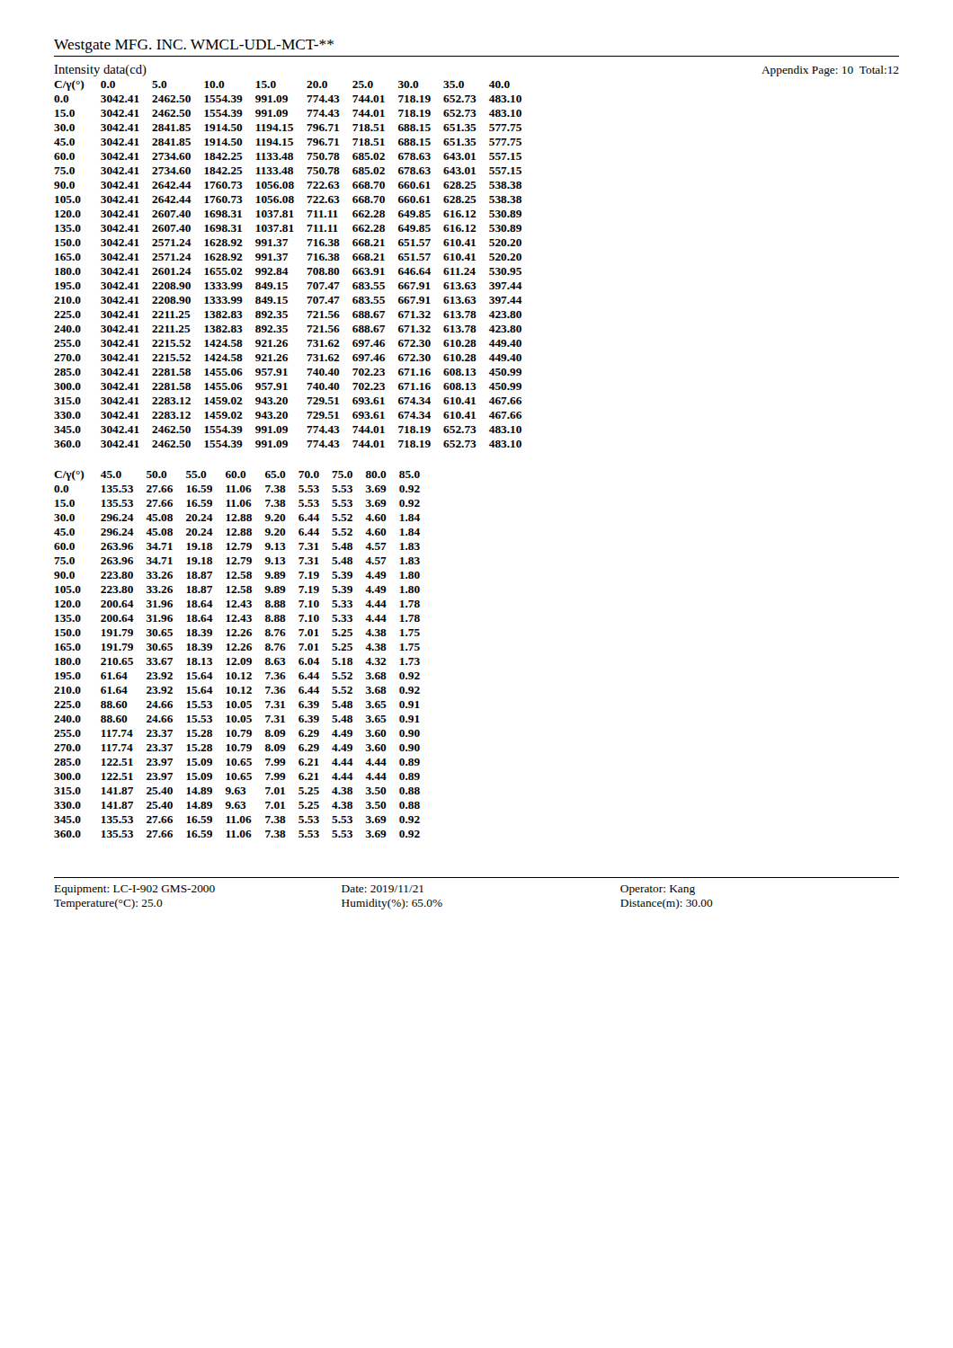Westgate MFG. INC. WMCL-UDL-MCT-**
Intensity data(cd)
Appendix Page: 10 Total:12
| C/γ(°) | 0.0 | 5.0 | 10.0 | 15.0 | 20.0 | 25.0 | 30.0 | 35.0 | 40.0 |
| --- | --- | --- | --- | --- | --- | --- | --- | --- | --- |
| 0.0 | 3042.41 | 2462.50 | 1554.39 | 991.09 | 774.43 | 744.01 | 718.19 | 652.73 | 483.10 |
| 15.0 | 3042.41 | 2462.50 | 1554.39 | 991.09 | 774.43 | 744.01 | 718.19 | 652.73 | 483.10 |
| 30.0 | 3042.41 | 2841.85 | 1914.50 | 1194.15 | 796.71 | 718.51 | 688.15 | 651.35 | 577.75 |
| 45.0 | 3042.41 | 2841.85 | 1914.50 | 1194.15 | 796.71 | 718.51 | 688.15 | 651.35 | 577.75 |
| 60.0 | 3042.41 | 2734.60 | 1842.25 | 1133.48 | 750.78 | 685.02 | 678.63 | 643.01 | 557.15 |
| 75.0 | 3042.41 | 2734.60 | 1842.25 | 1133.48 | 750.78 | 685.02 | 678.63 | 643.01 | 557.15 |
| 90.0 | 3042.41 | 2642.44 | 1760.73 | 1056.08 | 722.63 | 668.70 | 660.61 | 628.25 | 538.38 |
| 105.0 | 3042.41 | 2642.44 | 1760.73 | 1056.08 | 722.63 | 668.70 | 660.61 | 628.25 | 538.38 |
| 120.0 | 3042.41 | 2607.40 | 1698.31 | 1037.81 | 711.11 | 662.28 | 649.85 | 616.12 | 530.89 |
| 135.0 | 3042.41 | 2607.40 | 1698.31 | 1037.81 | 711.11 | 662.28 | 649.85 | 616.12 | 530.89 |
| 150.0 | 3042.41 | 2571.24 | 1628.92 | 991.37 | 716.38 | 668.21 | 651.57 | 610.41 | 520.20 |
| 165.0 | 3042.41 | 2571.24 | 1628.92 | 991.37 | 716.38 | 668.21 | 651.57 | 610.41 | 520.20 |
| 180.0 | 3042.41 | 2601.24 | 1655.02 | 992.84 | 708.80 | 663.91 | 646.64 | 611.24 | 530.95 |
| 195.0 | 3042.41 | 2208.90 | 1333.99 | 849.15 | 707.47 | 683.55 | 667.91 | 613.63 | 397.44 |
| 210.0 | 3042.41 | 2208.90 | 1333.99 | 849.15 | 707.47 | 683.55 | 667.91 | 613.63 | 397.44 |
| 225.0 | 3042.41 | 2211.25 | 1382.83 | 892.35 | 721.56 | 688.67 | 671.32 | 613.78 | 423.80 |
| 240.0 | 3042.41 | 2211.25 | 1382.83 | 892.35 | 721.56 | 688.67 | 671.32 | 613.78 | 423.80 |
| 255.0 | 3042.41 | 2215.52 | 1424.58 | 921.26 | 731.62 | 697.46 | 672.30 | 610.28 | 449.40 |
| 270.0 | 3042.41 | 2215.52 | 1424.58 | 921.26 | 731.62 | 697.46 | 672.30 | 610.28 | 449.40 |
| 285.0 | 3042.41 | 2281.58 | 1455.06 | 957.91 | 740.40 | 702.23 | 671.16 | 608.13 | 450.99 |
| 300.0 | 3042.41 | 2281.58 | 1455.06 | 957.91 | 740.40 | 702.23 | 671.16 | 608.13 | 450.99 |
| 315.0 | 3042.41 | 2283.12 | 1459.02 | 943.20 | 729.51 | 693.61 | 674.34 | 610.41 | 467.66 |
| 330.0 | 3042.41 | 2283.12 | 1459.02 | 943.20 | 729.51 | 693.61 | 674.34 | 610.41 | 467.66 |
| 345.0 | 3042.41 | 2462.50 | 1554.39 | 991.09 | 774.43 | 744.01 | 718.19 | 652.73 | 483.10 |
| 360.0 | 3042.41 | 2462.50 | 1554.39 | 991.09 | 774.43 | 744.01 | 718.19 | 652.73 | 483.10 |
| C/γ(°) | 45.0 | 50.0 | 55.0 | 60.0 | 65.0 | 70.0 | 75.0 | 80.0 | 85.0 |
| --- | --- | --- | --- | --- | --- | --- | --- | --- | --- |
| 0.0 | 135.53 | 27.66 | 16.59 | 11.06 | 7.38 | 5.53 | 5.53 | 3.69 | 0.92 |
| 15.0 | 135.53 | 27.66 | 16.59 | 11.06 | 7.38 | 5.53 | 5.53 | 3.69 | 0.92 |
| 30.0 | 296.24 | 45.08 | 20.24 | 12.88 | 9.20 | 6.44 | 5.52 | 4.60 | 1.84 |
| 45.0 | 296.24 | 45.08 | 20.24 | 12.88 | 9.20 | 6.44 | 5.52 | 4.60 | 1.84 |
| 60.0 | 263.96 | 34.71 | 19.18 | 12.79 | 9.13 | 7.31 | 5.48 | 4.57 | 1.83 |
| 75.0 | 263.96 | 34.71 | 19.18 | 12.79 | 9.13 | 7.31 | 5.48 | 4.57 | 1.83 |
| 90.0 | 223.80 | 33.26 | 18.87 | 12.58 | 9.89 | 7.19 | 5.39 | 4.49 | 1.80 |
| 105.0 | 223.80 | 33.26 | 18.87 | 12.58 | 9.89 | 7.19 | 5.39 | 4.49 | 1.80 |
| 120.0 | 200.64 | 31.96 | 18.64 | 12.43 | 8.88 | 7.10 | 5.33 | 4.44 | 1.78 |
| 135.0 | 200.64 | 31.96 | 18.64 | 12.43 | 8.88 | 7.10 | 5.33 | 4.44 | 1.78 |
| 150.0 | 191.79 | 30.65 | 18.39 | 12.26 | 8.76 | 7.01 | 5.25 | 4.38 | 1.75 |
| 165.0 | 191.79 | 30.65 | 18.39 | 12.26 | 8.76 | 7.01 | 5.25 | 4.38 | 1.75 |
| 180.0 | 210.65 | 33.67 | 18.13 | 12.09 | 8.63 | 6.04 | 5.18 | 4.32 | 1.73 |
| 195.0 | 61.64 | 23.92 | 15.64 | 10.12 | 7.36 | 6.44 | 5.52 | 3.68 | 0.92 |
| 210.0 | 61.64 | 23.92 | 15.64 | 10.12 | 7.36 | 6.44 | 5.52 | 3.68 | 0.92 |
| 225.0 | 88.60 | 24.66 | 15.53 | 10.05 | 7.31 | 6.39 | 5.48 | 3.65 | 0.91 |
| 240.0 | 88.60 | 24.66 | 15.53 | 10.05 | 7.31 | 6.39 | 5.48 | 3.65 | 0.91 |
| 255.0 | 117.74 | 23.37 | 15.28 | 10.79 | 8.09 | 6.29 | 4.49 | 3.60 | 0.90 |
| 270.0 | 117.74 | 23.37 | 15.28 | 10.79 | 8.09 | 6.29 | 4.49 | 3.60 | 0.90 |
| 285.0 | 122.51 | 23.97 | 15.09 | 10.65 | 7.99 | 6.21 | 4.44 | 4.44 | 0.89 |
| 300.0 | 122.51 | 23.97 | 15.09 | 10.65 | 7.99 | 6.21 | 4.44 | 4.44 | 0.89 |
| 315.0 | 141.87 | 25.40 | 14.89 | 9.63 | 7.01 | 5.25 | 4.38 | 3.50 | 0.88 |
| 330.0 | 141.87 | 25.40 | 14.89 | 9.63 | 7.01 | 5.25 | 4.38 | 3.50 | 0.88 |
| 345.0 | 135.53 | 27.66 | 16.59 | 11.06 | 7.38 | 5.53 | 5.53 | 3.69 | 0.92 |
| 360.0 | 135.53 | 27.66 | 16.59 | 11.06 | 7.38 | 5.53 | 5.53 | 3.69 | 0.92 |
| Equipment: LC-I-902 GMS-2000 | Date: 2019/11/21 | Operator: Kang |
| Temperature(°C): 25.0 | Humidity(%): 65.0% | Distance(m): 30.00 |